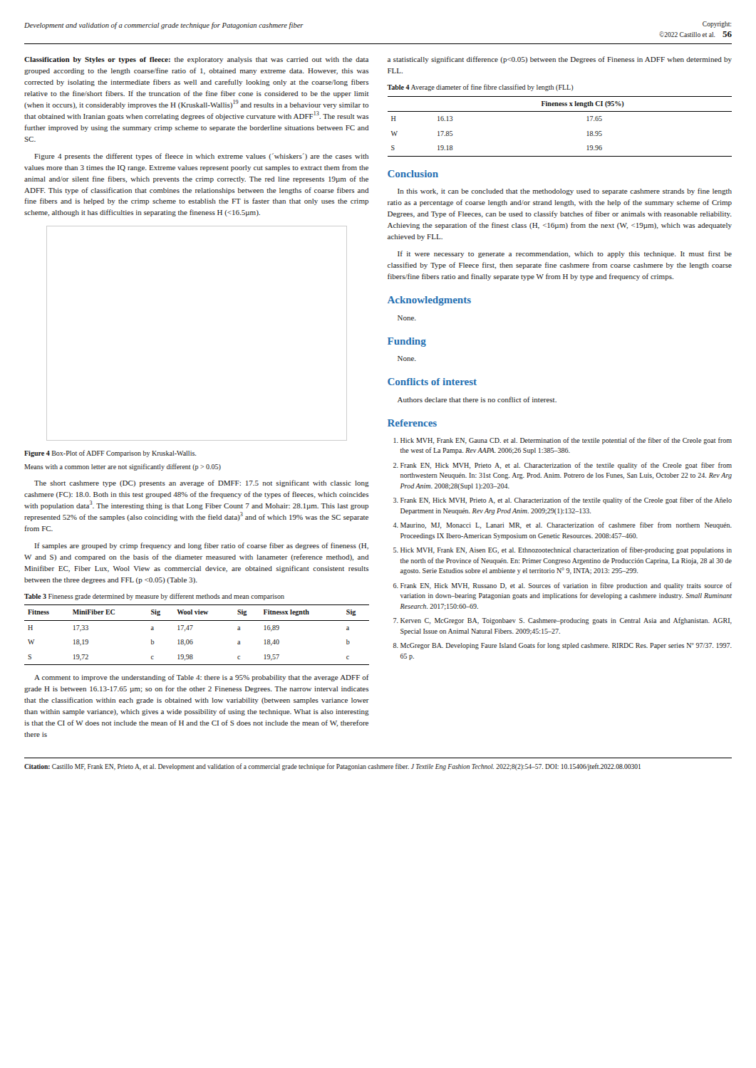Development and validation of a commercial grade technique for Patagonian cashmere fiber
Copyright:
©2022 Castillo et al.56
Classification by Styles or types of fleece: the exploratory analysis that was carried out with the data grouped according to the length coarse/fine ratio of 1, obtained many extreme data. However, this was corrected by isolating the intermediate fibers as well and carefully looking only at the coarse/long fibers relative to the fine/short fibers. If the truncation of the fine fiber cone is considered to be the upper limit (when it occurs), it considerably improves the H (Kruskall-Wallis)19 and results in a behaviour very similar to that obtained with Iranian goats when correlating degrees of objective curvature with ADFF13. The result was further improved by using the summary crimp scheme to separate the borderline situations between FC and SC.
Figure 4 presents the different types of fleece in which extreme values (´whiskers´) are the cases with values more than 3 times the IQ range. Extreme values represent poorly cut samples to extract them from the animal and/or silent fine fibers, which prevents the crimp correctly. The red line represents 19µm of the ADFF. This type of classification that combines the relationships between the lengths of coarse fibers and fine fibers and is helped by the crimp scheme to establish the FT is faster than that only uses the crimp scheme, although it has difficulties in separating the fineness H (<16.5µm).
Figure 4 Box-Plot of ADFF Comparison by Kruskal-Wallis.
Means with a common letter are not significantly different (p > 0.05)
The short cashmere type (DC) presents an average of DMFF: 17.5 not significant with classic long cashmere (FC): 18.0. Both in this test grouped 48% of the frequency of the types of fleeces, which coincides with population data3. The interesting thing is that Long Fiber Count 7 and Mohair: 28.1µm. This last group represented 52% of the samples (also coinciding with the field data)3 and of which 19% was the SC separate from FC.
If samples are grouped by crimp frequency and long fiber ratio of coarse fiber as degrees of fineness (H, W and S) and compared on the basis of the diameter measured with lanameter (reference method), and Minifiber EC, Fiber Lux, Wool View as commercial device, are obtained significant consistent results between the three degrees and FFL (p <0.05) (Table 3).
Table 3 Fineness grade determined by measure by different methods and mean comparison
| Fitness | MiniFiber EC | Sig | Wool view | Sig | Fitnessx legnth | Sig |
| --- | --- | --- | --- | --- | --- | --- |
| H | 17,33 | a | 17,47 | a | 16,89 | a |
| W | 18,19 | b | 18,06 | a | 18,40 | b |
| S | 19,72 | c | 19,98 | c | 19,57 | c |
A comment to improve the understanding of Table 4: there is a 95% probability that the average ADFF of grade H is between 16.13-17.65 µm; so on for the other 2 Fineness Degrees. The narrow interval indicates that the classification within each grade is obtained with low variability (between samples variance lower than within sample variance), which gives a wide possibility of using the technique. What is also interesting is that the CI of W does not include the mean of H and the CI of S does not include the mean of W, therefore there is
a statistically significant difference (p<0.05) between the Degrees of Fineness in ADFF when determined by FLL.
Table 4 Average diameter of fine fibre classified by length (FLL)
| | Fineness x length CI (95%) |
| --- | --- |
| H | 16.13 | 17.65 |
| W | 17.85 | 18.95 |
| S | 19.18 | 19.96 |
Conclusion
In this work, it can be concluded that the methodology used to separate cashmere strands by fine length ratio as a percentage of coarse length and/or strand length, with the help of the summary scheme of Crimp Degrees, and Type of Fleeces, can be used to classify batches of fiber or animals with reasonable reliability. Achieving the separation of the finest class (H, <16µm) from the next (W, <19µm), which was adequately achieved by FLL.
If it were necessary to generate a recommendation, which to apply this technique. It must first be classified by Type of Fleece first, then separate fine cashmere from coarse cashmere by the length coarse fibers/fine fibers ratio and finally separate type W from H by type and frequency of crimps.
Acknowledgments
None.
Funding
None.
Conflicts of interest
Authors declare that there is no conflict of interest.
References
Hick MVH, Frank EN, Gauna CD. et al. Determination of the textile potential of the fiber of the Creole goat from the west of La Pampa. Rev AAPA. 2006;26 Supl 1:385–386.
Frank EN, Hick MVH, Prieto A, et al. Characterization of the textile quality of the Creole goat fiber from northwestern Neuquén. In: 31st Cong. Arg. Prod. Anim. Potrero de los Funes, San Luis, October 22 to 24. Rev Arg Prod Anim. 2008;28(Supl 1):203–204.
Frank EN, Hick MVH, Prieto A, et al. Characterization of the textile quality of the Creole goat fiber of the Añelo Department in Neuquén. Rev Arg Prod Anim. 2009;29(1):132–133.
Maurino, MJ, Monacci L, Lanari MR, et al. Characterization of cashmere fiber from northern Neuquén. Proceedings IX Ibero-American Symposium on Genetic Resources. 2008:457–460.
Hick MVH, Frank EN, Aisen EG, et al. Ethnozootechnical characterization of fiber-producing goat populations in the north of the Province of Neuquén. En: Primer Congreso Argentino de Producción Caprina, La Rioja, 28 al 30 de agosto. Serie Estudios sobre el ambiente y el territorio N° 9, INTA; 2013: 295–299.
Frank EN, Hick MVH, Russano D, et al. Sources of variation in fibre production and quality traits source of variation in down–bearing Patagonian goats and implications for developing a cashmere industry. Small Ruminant Research. 2017;150:60–69.
Kerven C, McGregor BA, Toigonbaev S. Cashmere–producing goats in Central Asia and Afghanistan. AGRI, Special Issue on Animal Natural Fibers. 2009;45:15–27.
McGregor BA. Developing Faure Island Goats for long stpled cashmere. RIRDC Res. Paper series Nº 97/37. 1997. 65 p.
Citation: Castillo MF, Frank EN, Prieto A, et al. Development and validation of a commercial grade technique for Patagonian cashmere fiber. J Textile Eng Fashion Technol. 2022;8(2):54–57. DOI: 10.15406/jteft.2022.08.00301